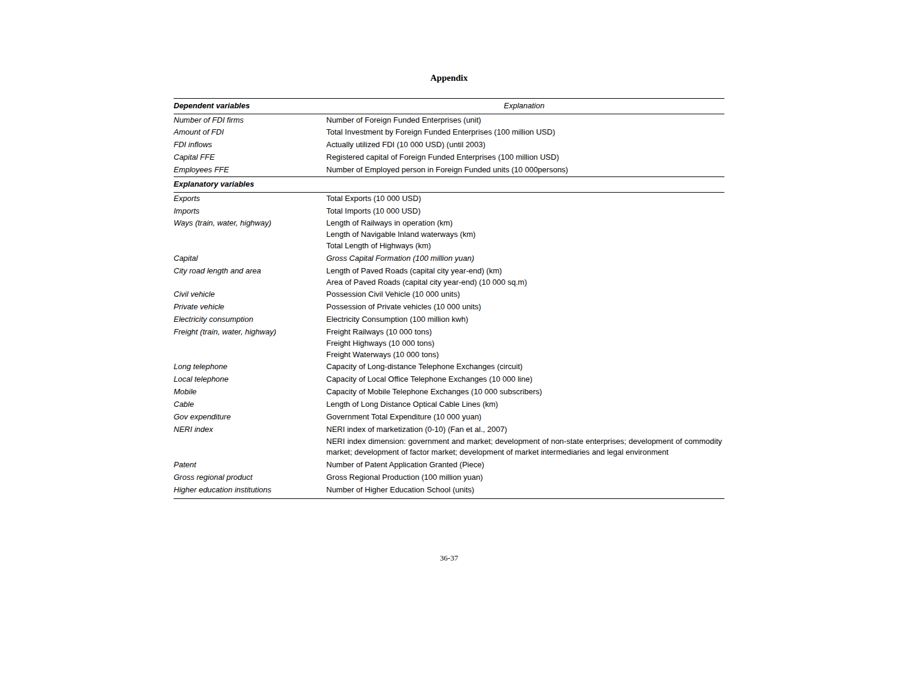Appendix
| Dependent variables | Explanation |
| Number of FDI firms | Number of Foreign Funded Enterprises (unit) |
| Amount of FDI | Total Investment by Foreign Funded Enterprises (100 million USD) |
| FDI inflows | Actually utilized FDI (10 000 USD) (until 2003) |
| Capital FFE | Registered capital of Foreign Funded Enterprises (100 million USD) |
| Employees FFE | Number of Employed person in Foreign Funded units (10 000persons) |
| Explanatory variables | |
| Exports | Total Exports (10 000 USD) |
| Imports | Total Imports (10 000 USD) |
| Ways (train, water, highway) | Length of Railways in operation (km) Length of Navigable Inland waterways (km) Total Length of Highways (km) |
| Capital | Gross Capital Formation (100 million yuan) |
| City road length and area | Length of Paved Roads (capital city year-end) (km) Area of Paved Roads (capital city year-end) (10 000 sq.m) |
| Civil vehicle | Possession Civil Vehicle (10 000 units) |
| Private vehicle | Possession of Private vehicles (10 000 units) |
| Electricity consumption | Electricity Consumption (100 million kwh) |
| Freight (train, water, highway) | Freight Railways (10 000 tons) Freight Highways (10 000 tons) Freight Waterways (10 000 tons) |
| Long telephone | Capacity of Long-distance Telephone Exchanges (circuit) |
| Local telephone | Capacity of Local Office Telephone Exchanges (10 000 line) |
| Mobile | Capacity of Mobile Telephone Exchanges (10 000 subscribers) |
| Cable | Length of Long Distance Optical Cable Lines (km) |
| Gov expenditure | Government Total Expenditure (10 000 yuan) |
| NERI index | NERI index of marketization (0-10) (Fan et al., 2007) NERI index dimension: government and market; development of non-state enterprises; development of commodity market; development of factor market; development of market intermediaries and legal environment |
| Patent | Number of Patent Application Granted (Piece) |
| Gross regional product | Gross Regional Production (100 million yuan) |
| Higher education institutions | Number of Higher Education School (units) |
36-37